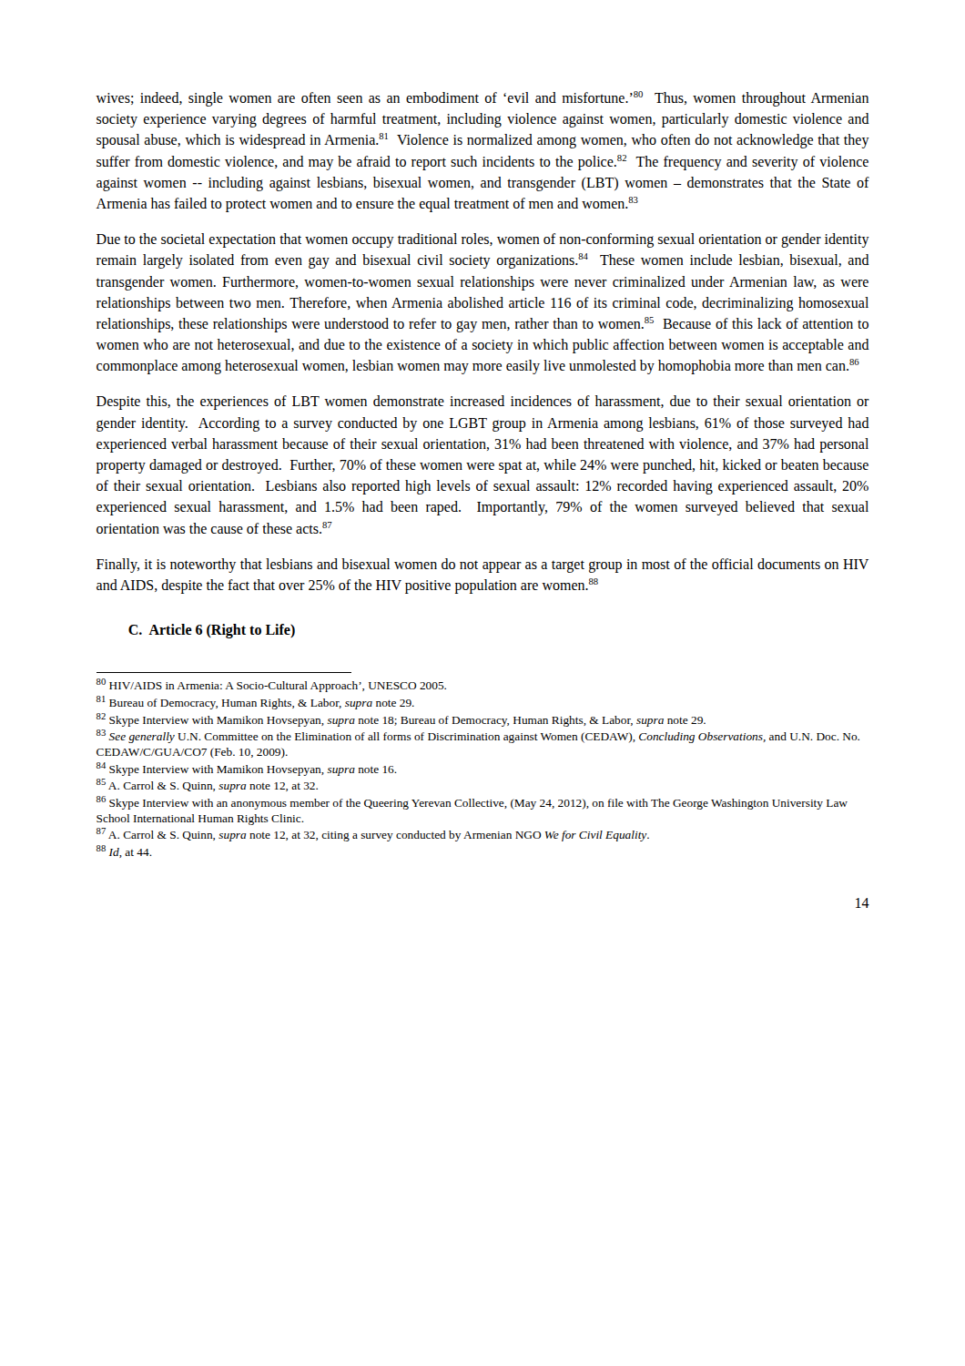wives; indeed, single women are often seen as an embodiment of ‘evil and misfortune.’80 Thus, women throughout Armenian society experience varying degrees of harmful treatment, including violence against women, particularly domestic violence and spousal abuse, which is widespread in Armenia.81 Violence is normalized among women, who often do not acknowledge that they suffer from domestic violence, and may be afraid to report such incidents to the police.82 The frequency and severity of violence against women -- including against lesbians, bisexual women, and transgender (LBT) women – demonstrates that the State of Armenia has failed to protect women and to ensure the equal treatment of men and women.83
Due to the societal expectation that women occupy traditional roles, women of non-conforming sexual orientation or gender identity remain largely isolated from even gay and bisexual civil society organizations.84 These women include lesbian, bisexual, and transgender women. Furthermore, women-to-women sexual relationships were never criminalized under Armenian law, as were relationships between two men. Therefore, when Armenia abolished article 116 of its criminal code, decriminalizing homosexual relationships, these relationships were understood to refer to gay men, rather than to women.85 Because of this lack of attention to women who are not heterosexual, and due to the existence of a society in which public affection between women is acceptable and commonplace among heterosexual women, lesbian women may more easily live unmolested by homophobia more than men can.86
Despite this, the experiences of LBT women demonstrate increased incidences of harassment, due to their sexual orientation or gender identity. According to a survey conducted by one LGBT group in Armenia among lesbians, 61% of those surveyed had experienced verbal harassment because of their sexual orientation, 31% had been threatened with violence, and 37% had personal property damaged or destroyed. Further, 70% of these women were spat at, while 24% were punched, hit, kicked or beaten because of their sexual orientation. Lesbians also reported high levels of sexual assault: 12% recorded having experienced assault, 20% experienced sexual harassment, and 1.5% had been raped. Importantly, 79% of the women surveyed believed that sexual orientation was the cause of these acts.87
Finally, it is noteworthy that lesbians and bisexual women do not appear as a target group in most of the official documents on HIV and AIDS, despite the fact that over 25% of the HIV positive population are women.88
C. Article 6 (Right to Life)
80 HIV/AIDS in Armenia: A Socio-Cultural Approach’, UNESCO 2005.
81 Bureau of Democracy, Human Rights, & Labor, supra note 29.
82 Skype Interview with Mamikon Hovsepyan, supra note 18; Bureau of Democracy, Human Rights, & Labor, supra note 29.
83 See generally U.N. Committee on the Elimination of all forms of Discrimination against Women (CEDAW), Concluding Observations, and U.N. Doc. No. CEDAW/C/GUA/CO7 (Feb. 10, 2009).
84 Skype Interview with Mamikon Hovsepyan, supra note 16.
85 A. Carrol & S. Quinn, supra note 12, at 32.
86 Skype Interview with an anonymous member of the Queering Yerevan Collective, (May 24, 2012), on file with The George Washington University Law School International Human Rights Clinic.
87 A. Carrol & S. Quinn, supra note 12, at 32, citing a survey conducted by Armenian NGO We for Civil Equality.
88 Id, at 44.
14